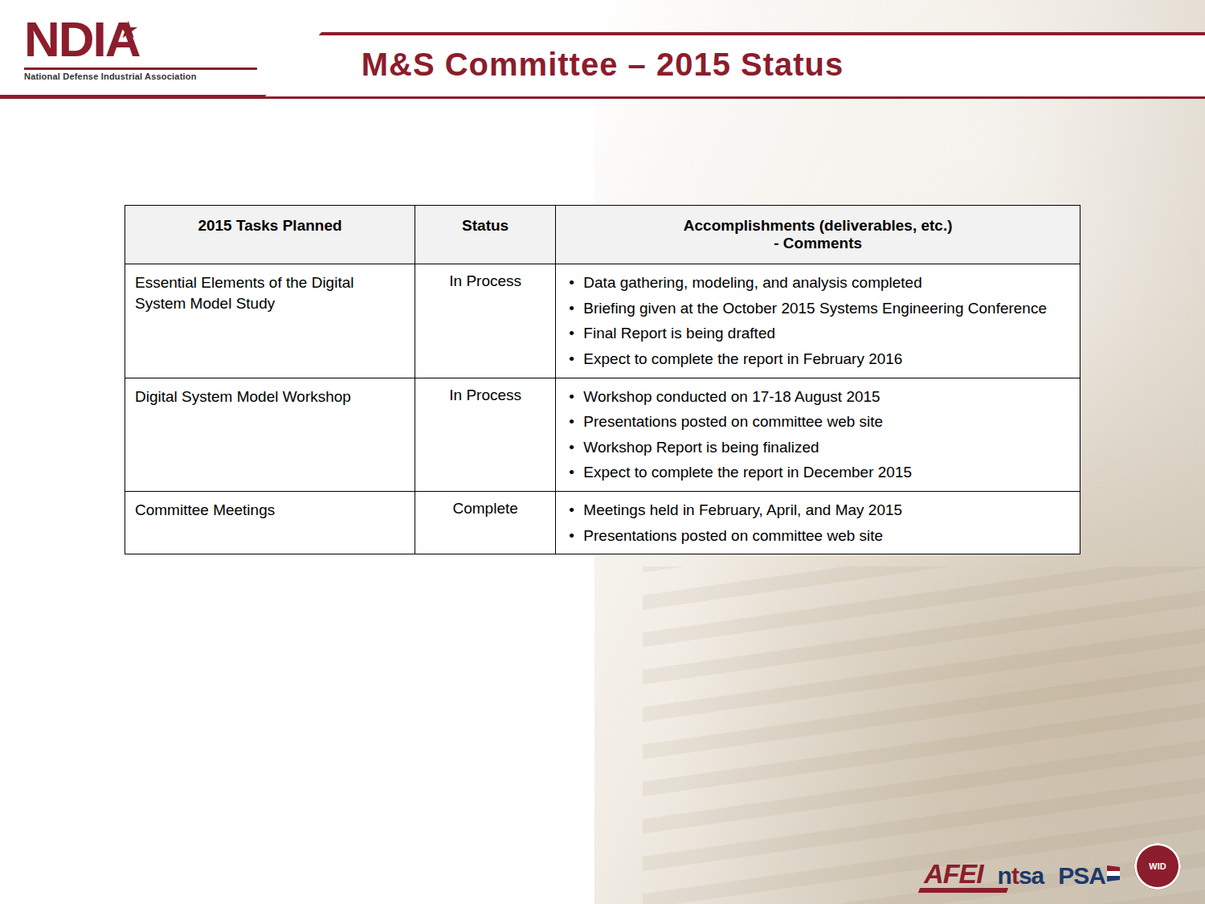M&S Committee – 2015 Status
NDIA★
National Defense Industrial Association
| 2015 Tasks Planned | Status | Accomplishments (deliverables, etc.) - Comments |
| --- | --- | --- |
| Essential Elements of the Digital System Model Study | In Process | Data gathering, modeling, and analysis completed Briefing given at the October 2015 Systems Engineering Conference Final Report is being drafted Expect to complete the report in February 2016 |
| Digital System Model Workshop | In Process | Workshop conducted on 17-18 August 2015 Presentations posted on committee web site Workshop Report is being finalized Expect to complete the report in December 2015 |
| Committee Meetings | Complete | Meetings held in February, April, and May 2015 Presentations posted on committee web site |
AFEI
ntsa
PSA
WID